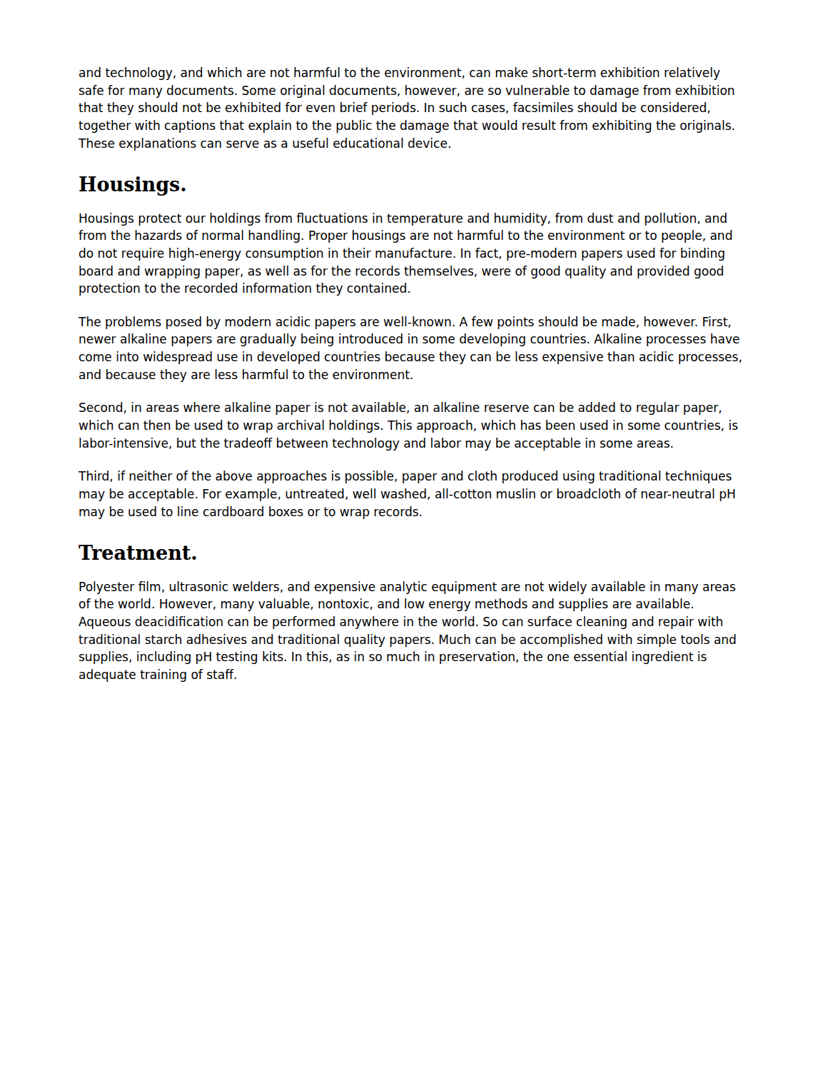and technology, and which are not harmful to the environment, can make short-term exhibition relatively safe for many documents. Some original documents, however, are so vulnerable to damage from exhibition that they should not be exhibited for even brief periods. In such cases, facsimiles should be considered, together with captions that explain to the public the damage that would result from exhibiting the originals. These explanations can serve as a useful educational device.
Housings.
Housings protect our holdings from fluctuations in temperature and humidity, from dust and pollution, and from the hazards of normal handling. Proper housings are not harmful to the environment or to people, and do not require high-energy consumption in their manufacture. In fact, pre-modern papers used for binding board and wrapping paper, as well as for the records themselves, were of good quality and provided good protection to the recorded information they contained.
The problems posed by modern acidic papers are well-known. A few points should be made, however. First, newer alkaline papers are gradually being introduced in some developing countries. Alkaline processes have come into widespread use in developed countries because they can be less expensive than acidic processes, and because they are less harmful to the environment.
Second, in areas where alkaline paper is not available, an alkaline reserve can be added to regular paper, which can then be used to wrap archival holdings. This approach, which has been used in some countries, is labor-intensive, but the tradeoff between technology and labor may be acceptable in some areas.
Third, if neither of the above approaches is possible, paper and cloth produced using traditional techniques may be acceptable. For example, untreated, well washed, all-cotton muslin or broadcloth of near-neutral pH may be used to line cardboard boxes or to wrap records.
Treatment.
Polyester film, ultrasonic welders, and expensive analytic equipment are not widely available in many areas of the world. However, many valuable, nontoxic, and low energy methods and supplies are available. Aqueous deacidification can be performed anywhere in the world. So can surface cleaning and repair with traditional starch adhesives and traditional quality papers. Much can be accomplished with simple tools and supplies, including pH testing kits. In this, as in so much in preservation, the one essential ingredient is adequate training of staff.